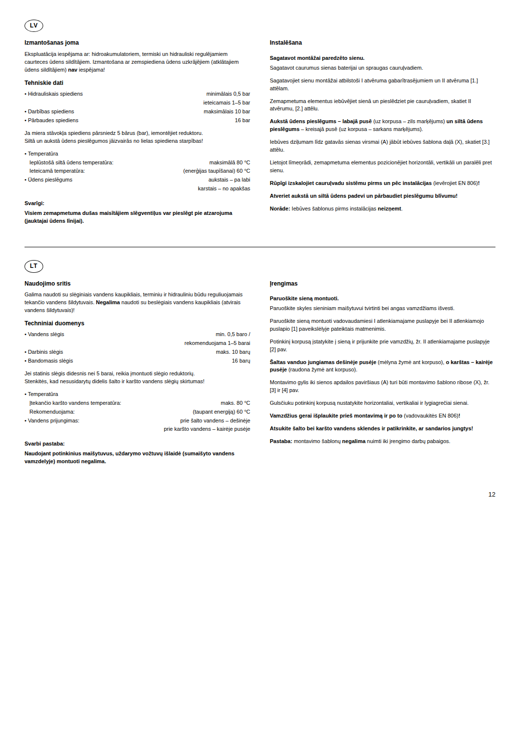LV
Izmantošanas joma
Ekspluatācija iespējama ar: hidroakumulatoriem, termiski un hidrauliski regulējamiem caurteces ūdens sildītājiem. Izmantošana ar zemspiediena ūdens uzkrājējiem (atklātajiem ūdens sildītājiem) nav iespējama!
Tehniskie dati
Hidrauliskais spiediens minimālais 0,5 bar
ieteicamais 1–5 bar
Darbības spiediens maksimālais 10 bar
Pārbaudes spiediens 16 bar
Ja miera stāvokļa spiediens pārsniedz 5 bārus (bar), iemontējiet reduktoru.
Siltā un aukstā ūdens pieslēgumos jāizvairās no lielas spiediena starpības!
Temperatūra
Ieplūstošā siltā ūdens temperatūra: maksimālā 80 °C
Ieteicamā temperatūra:(enerģijas taupīšanai) 60 °C
Ūdens pieslēgums aukstais – pa labi
karstais – no apakšas
Svarīgi:
Visiem zemapmetuma dušas maisītājiem slēgventiļus var pieslēgt pie atzarojuma (jauktajai ūdens līnijai).
Instalēšana
Sagatavot montāžai paredzēto sienu.
Sagatavot caurumus sienas baterijai un spraugas cauruļvadiem.
Sagatavojiet sienu montāžai atbilstoši I atvēruma gabarītrasējumiem un II atvēruma [1.] attēlam.
Zemapmetuma elementus iebūvējiet sienā un pieslēdziet pie cauruļvadiem, skatiet II atvērumu, [2.] attēlu.
Aukstā ūdens pieslēgums – labajā pusē (uz korpusa – zils marķējums) un siltā ūdens pieslēgums – kreisajā pusē (uz korpusa – sarkans marķējums).
Iebūves dziļumam līdz gatavās sienas virsmai (A) jābūt iebūves šablona daļā (X), skatiet [3.] attēlu.
Lietojot līmeņrādi, zemapmetuma elementus pozicionējiet horizontāli, vertikāli un paralēli pret sienu.
Rūpīgi izskalojiet cauruļvadu sistēmu pirms un pēc instalācijas (ievērojiet EN 806)!
Atveriet aukstā un siltā ūdens padevi un pārbaudiet pieslēgumu blīvumu!
Norāde: Iebūves šablonus pirms instalācijas neizņemt.
LT
Naudojimo sritis
Galima naudoti su slėginiais vandens kaupikliais, terminiu ir hidrauliniu būdu reguliuojamais tekančio vandens šildytuvais. Negalima naudoti su beslėgiais vandens kaupikliais (atvirais vandens šildytuvais)!
Techniniai duomenys
Vandens slėgis min. 0,5 baro /
rekomenduojama 1–5 barai
Darbinis slėgis maks. 10 barų
Bandomasis slėgis 16 barų
Jei statinis slėgis didesnis nei 5 barai, reikia įmontuoti slėgio reduktorių.
Stenkitės, kad nesusidarytų didelis šalto ir karšto vandens slėgių skirtumas!
Temperatūra
Įtekančio karšto vandens temperatūra: maks. 80 °C
Rekomenduojama:(taupant energiją) 60 °C
Vandens prijungimas: prie šalto vandens – dešinėje
prie karšto vandens – kairėje pusėje
Svarbi pastaba:
Naudojant potinkinius maišytuvus, uždarymo vožtuvų išlaidė (sumaišyto vandens vamzdelyje) montuoti negalima.
Įrengimas
Paruoškite sieną montuoti.
Paruoškite skyles sieniniam maišytuvui tvirtinti bei angas vamzdžiams išvesti.
Paruoškite sieną montuoti vadovaudamiesi I atlenkiamajame puslapyje bei II atlenkiamojo puslapio [1] paveikslėlyje pateiktais matmenimis.
Potinkinį korpusą įstatykite į sieną ir prijunkite prie vamzdžių, žr. II atlenkiamajame puslapyje [2] pav.
Šaltas vanduo jungiamas dešinėje pusėje (mėlyna žymė ant korpuso), o karštas – kairėje pusėje (raudona žymė ant korpuso).
Montavimo gylis iki sienos apdailos paviršiaus (A) turi būti montavimo šablono ribose (X), žr. [3] ir [4] pav.
Gulsčiuku potinkinį korpusą nustatykite horizontaliai, vertikaliai ir lygiagrečiai sienai.
Vamzdžius gerai išplaukite prieš montavimą ir po to (vadovaukitės EN 806)!
Atsukite šalto bei karšto vandens sklendes ir patikrinkite, ar sandarios jungtys!
Pastaba: montavimo šablonų negalima nuimti iki įrengimo darbų pabaigos.
12